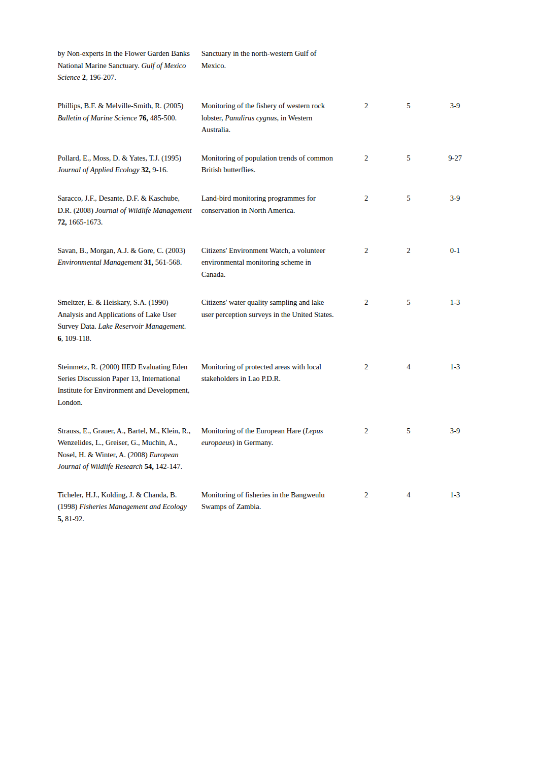| by Non-experts In the Flower Garden Banks National Marine Sanctuary. Gulf of Mexico Science 2 , 196-207. | Sanctuary in the north-western Gulf of Mexico. | | | |
| Phillips, B.F. & Melville-Smith, R. (2005) Bulletin of Marine Science 76, 485-500. | Monitoring of the fishery of western rock lobster, Panulirus cygnus , in Western Australia. | 2 | 5 | 3-9 |
| Pollard, E., Moss, D. & Yates, T.J. (1995) Journal of Applied Ecology 32, 9-16. | Monitoring of population trends of common British butterflies. | 2 | 5 | 9-27 |
| Saracco, J.F., Desante, D.F. & Kaschube, D.R. (2008) Journal of Wildlife Management 72, 1665-1673. | Land-bird monitoring programmes for conservation in North America. | 2 | 5 | 3-9 |
| Savan, B., Morgan, A.J. & Gore, C. (2003) Environmental Management 31, 561-568. | Citizens' Environment Watch, a volunteer environmental monitoring scheme in Canada. | 2 | 2 | 0-1 |
| Smeltzer, E. & Heiskary, S.A. (1990) Analysis and Applications of Lake User Survey Data. Lake Reservoir Management. 6 , 109-118. | Citizens' water quality sampling and lake user perception surveys in the United States. | 2 | 5 | 1-3 |
| Steinmetz, R. (2000) IIED Evaluating Eden Series Discussion Paper 13, International Institute for Environment and Development, London. | Monitoring of protected areas with local stakeholders in Lao P.D.R. | 2 | 4 | 1-3 |
| Strauss, E., Grauer, A., Bartel, M., Klein, R., Wenzelides, L., Greiser, G., Muchin, A., Nosel, H. & Winter, A. (2008) European Journal of Wildlife Research 54, 142-147. | Monitoring of the European Hare ( Lepus europaeus ) in Germany. | 2 | 5 | 3-9 |
| Ticheler, H.J., Kolding, J. & Chanda, B. (1998) Fisheries Management and Ecology 5, 81-92. | Monitoring of fisheries in the Bangweulu Swamps of Zambia. | 2 | 4 | 1-3 |